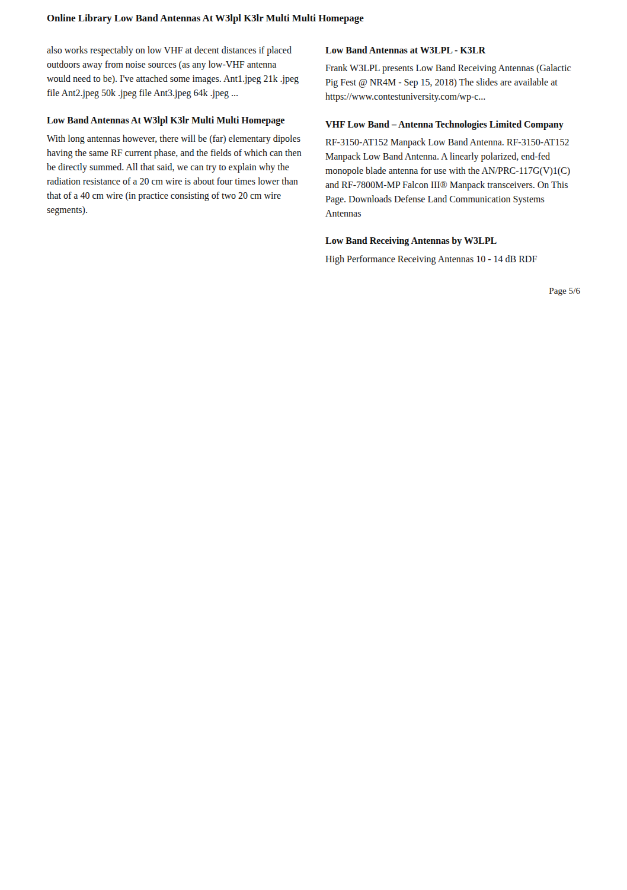Online Library Low Band Antennas At W3lpl K3lr Multi Multi Homepage
also works respectably on low VHF at decent distances if placed outdoors away from noise sources (as any low-VHF antenna would need to be). I've attached some images. Ant1.jpeg 21k .jpeg file Ant2.jpeg 50k .jpeg file Ant3.jpeg 64k .jpeg ...
Low Band Antennas At W3lpl K3lr Multi Multi Homepage
With long antennas however, there will be (far) elementary dipoles having the same RF current phase, and the fields of which can then be directly summed. All that said, we can try to explain why the radiation resistance of a 20 cm wire is about four times lower than that of a 40 cm wire (in practice consisting of two 20 cm wire segments).
Low Band Antennas at W3LPL - K3LR
Frank W3LPL presents Low Band Receiving Antennas (Galactic Pig Fest @ NR4M - Sep 15, 2018) The slides are available at https://www.contestuniversity.com/wp-c...
VHF Low Band – Antenna Technologies Limited Company
RF-3150-AT152 Manpack Low Band Antenna. RF-3150-AT152 Manpack Low Band Antenna. A linearly polarized, end-fed monopole blade antenna for use with the AN/PRC-117G(V)1(C) and RF-7800M-MP Falcon III® Manpack transceivers. On This Page. Downloads Defense Land Communication Systems Antennas
Low Band Receiving Antennas by W3LPL
High Performance Receiving Antennas 10 - 14 dB RDF
Page 5/6